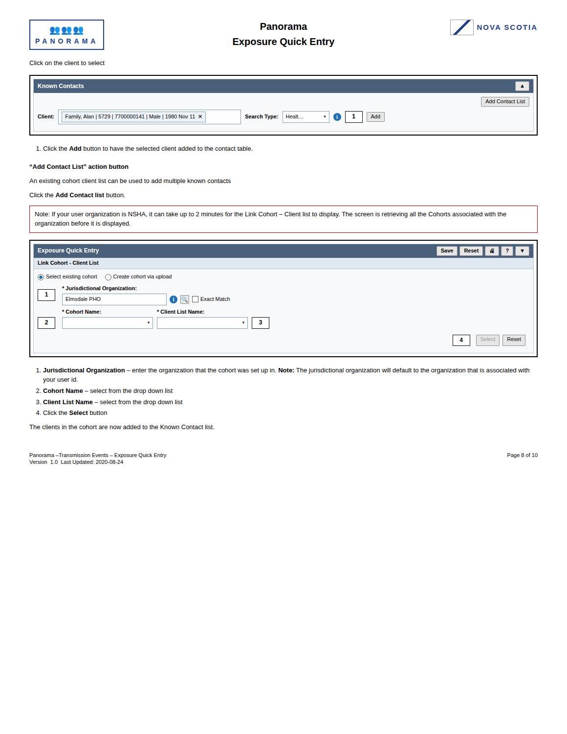👥👥👥
PANORAMA
Panorama
Exposure Quick Entry
NOVA SCOTIA
Click on the client to select
Known Contacts ▲
Add Contact List
Client: Family, Alan | 5729 | 7700000141 | Male | 1980 Nov 11 ✕ Search Type: Healt… i 1 Add
Click the Add button to have the selected client added to the contact table.
“Add Contact List” action button
An existing cohort client list can be used to add multiple known contacts
Click the Add Contact list button.
Note: If your user organization is NSHA, it can take up to 2 minutes for the Link Cohort – Client list to display. The screen is retrieving all the Cohorts associated with the organization before it is displayed.
Exposure Quick Entry Save Reset 🖨 ? ▼
Link Cohort - Client List
Select existing cohort Create cohort via upload
1
* Jurisdictional Organization:
Elmsdale PHO i 🔍 Exact Match
2
* Cohort Name:
* Client List Name:
3
4 Select Reset
Jurisdictional Organization – enter the organization that the cohort was set up in. Note: The jurisdictional organization will default to the organization that is associated with your user id.
Cohort Name – select from the drop down list
Client List Name – select from the drop down list
Click the Select button
The clients in the cohort are now added to the Known Contact list.
Panorama –Transmission Events – Exposure Quick Entry
Version 1.0 Last Updated: 2020-08-24
Page 8 of 10